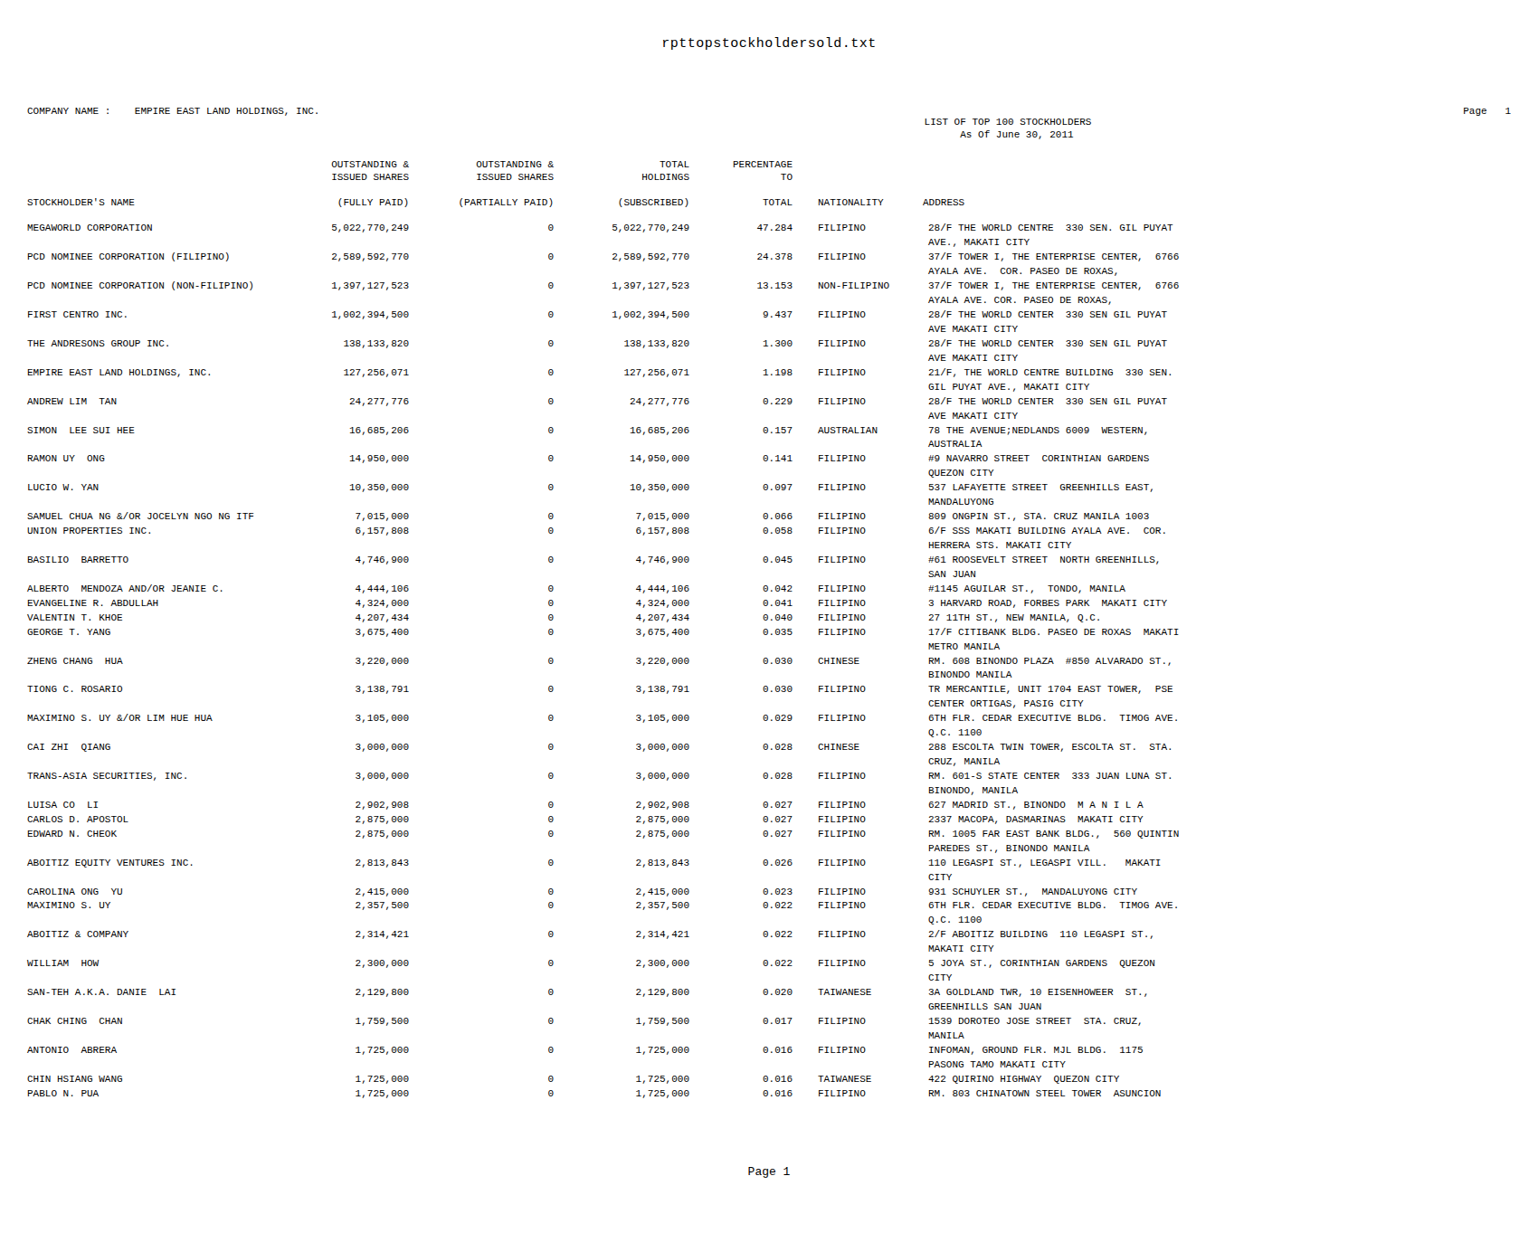rpttopstockholdersold.txt
COMPANY NAME : EMPIRE EAST LAND HOLDINGS, INC.
Page 1
LIST OF TOP 100 STOCKHOLDERS As Of June 30, 2011
| | OUTSTANDING & ISSUED SHARES | OUTSTANDING & ISSUED SHARES | TOTAL HOLDINGS | PERCENTAGE TO | | |
| --- | --- | --- | --- | --- | --- | --- |
| STOCKHOLDER'S NAME | (FULLY PAID) | (PARTIALLY PAID) | (SUBSCRIBED) | TOTAL | NATIONALITY | ADDRESS |
| MEGAWORLD CORPORATION | 5,022,770,249 | 0 | 5,022,770,249 | 47.284 | FILIPINO | 28/F THE WORLD CENTRE 330 SEN. GIL PUYAT AVE., MAKATI CITY |
| PCD NOMINEE CORPORATION (FILIPINO) | 2,589,592,770 | 0 | 2,589,592,770 | 24.378 | FILIPINO | 37/F TOWER I, THE ENTERPRISE CENTER, 6766 AYALA AVE. COR. PASEO DE ROXAS, |
| PCD NOMINEE CORPORATION (NON-FILIPINO) | 1,397,127,523 | 0 | 1,397,127,523 | 13.153 | NON-FILIPINO | 37/F TOWER I, THE ENTERPRISE CENTER, 6766 AYALA AVE. COR. PASEO DE ROXAS, |
| FIRST CENTRO INC. | 1,002,394,500 | 0 | 1,002,394,500 | 9.437 | FILIPINO | 28/F THE WORLD CENTER 330 SEN GIL PUYAT AVE MAKATI CITY |
| THE ANDRESONS GROUP INC. | 138,133,820 | 0 | 138,133,820 | 1.300 | FILIPINO | 28/F THE WORLD CENTER 330 SEN GIL PUYAT AVE MAKATI CITY |
| EMPIRE EAST LAND HOLDINGS, INC. | 127,256,071 | 0 | 127,256,071 | 1.198 | FILIPINO | 21/F, THE WORLD CENTRE BUILDING 330 SEN. GIL PUYAT AVE., MAKATI CITY |
| ANDREW LIM TAN | 24,277,776 | 0 | 24,277,776 | 0.229 | FILIPINO | 28/F THE WORLD CENTER 330 SEN GIL PUYAT AVE MAKATI CITY |
| SIMON LEE SUI HEE | 16,685,206 | 0 | 16,685,206 | 0.157 | AUSTRALIAN | 78 THE AVENUE;NEDLANDS 6009 WESTERN, AUSTRALIA |
| RAMON UY ONG | 14,950,000 | 0 | 14,950,000 | 0.141 | FILIPINO | #9 NAVARRO STREET CORINTHIAN GARDENS QUEZON CITY |
| LUCIO W. YAN | 10,350,000 | 0 | 10,350,000 | 0.097 | FILIPINO | 537 LAFAYETTE STREET GREENHILLS EAST, MANDALUYONG |
| SAMUEL CHUA NG &/OR JOCELYN NGO NG ITF | 7,015,000 | 0 | 7,015,000 | 0.066 | FILIPINO | 809 ONGPIN ST., STA. CRUZ MANILA 1003 |
| UNION PROPERTIES INC. | 6,157,808 | 0 | 6,157,808 | 0.058 | FILIPINO | 6/F SSS MAKATI BUILDING AYALA AVE. COR. HERRERA STS. MAKATI CITY |
| BASILIO BARRETTO | 4,746,900 | 0 | 4,746,900 | 0.045 | FILIPINO | #61 ROOSEVELT STREET NORTH GREENHILLS, SAN JUAN |
| ALBERTO MENDOZA AND/OR JEANIE C. | 4,444,106 | 0 | 4,444,106 | 0.042 | FILIPINO | #1145 AGUILAR ST., TONDO, MANILA |
| EVANGELINE R. ABDULLAH | 4,324,000 | 0 | 4,324,000 | 0.041 | FILIPINO | 3 HARVARD ROAD, FORBES PARK MAKATI CITY |
| VALENTIN T. KHOE | 4,207,434 | 0 | 4,207,434 | 0.040 | FILIPINO | 27 11TH ST., NEW MANILA, Q.C. |
| GEORGE T. YANG | 3,675,400 | 0 | 3,675,400 | 0.035 | FILIPINO | 17/F CITIBANK BLDG. PASEO DE ROXAS MAKATI METRO MANILA |
| ZHENG CHANG HUA | 3,220,000 | 0 | 3,220,000 | 0.030 | CHINESE | RM. 608 BINONDO PLAZA #850 ALVARADO ST., BINONDO MANILA |
| TIONG C. ROSARIO | 3,138,791 | 0 | 3,138,791 | 0.030 | FILIPINO | TR MERCANTILE, UNIT 1704 EAST TOWER, PSE CENTER ORTIGAS, PASIG CITY |
| MAXIMINO S. UY &/OR LIM HUE HUA | 3,105,000 | 0 | 3,105,000 | 0.029 | FILIPINO | 6TH FLR. CEDAR EXECUTIVE BLDG. TIMOG AVE. Q.C. 1100 |
| CAI ZHI QIANG | 3,000,000 | 0 | 3,000,000 | 0.028 | CHINESE | 288 ESCOLTA TWIN TOWER, ESCOLTA ST. STA. CRUZ, MANILA |
| TRANS-ASIA SECURITIES, INC. | 3,000,000 | 0 | 3,000,000 | 0.028 | FILIPINO | RM. 601-S STATE CENTER 333 JUAN LUNA ST. BINONDO, MANILA |
| LUISA CO LI | 2,902,908 | 0 | 2,902,908 | 0.027 | FILIPINO | 627 MADRID ST., BINONDO M A N I L A |
| CARLOS D. APOSTOL | 2,875,000 | 0 | 2,875,000 | 0.027 | FILIPINO | 2337 MACOPA, DASMARINAS MAKATI CITY |
| EDWARD N. CHEOK | 2,875,000 | 0 | 2,875,000 | 0.027 | FILIPINO | RM. 1005 FAR EAST BANK BLDG., 560 QUINTIN PAREDES ST., BINONDO MANILA |
| ABOITIZ EQUITY VENTURES INC. | 2,813,843 | 0 | 2,813,843 | 0.026 | FILIPINO | 110 LEGASPI ST., LEGASPI VILL. MAKATI CITY |
| CAROLINA ONG YU | 2,415,000 | 0 | 2,415,000 | 0.023 | FILIPINO | 931 SCHUYLER ST., MANDALUYONG CITY |
| MAXIMINO S. UY | 2,357,500 | 0 | 2,357,500 | 0.022 | FILIPINO | 6TH FLR. CEDAR EXECUTIVE BLDG. TIMOG AVE. Q.C. 1100 |
| ABOITIZ & COMPANY | 2,314,421 | 0 | 2,314,421 | 0.022 | FILIPINO | 2/F ABOITIZ BUILDING 110 LEGASPI ST., MAKATI CITY |
| WILLIAM HOW | 2,300,000 | 0 | 2,300,000 | 0.022 | FILIPINO | 5 JOYA ST., CORINTHIAN GARDENS QUEZON CITY |
| SAN-TEH A.K.A. DANIE LAI | 2,129,800 | 0 | 2,129,800 | 0.020 | TAIWANESE | 3A GOLDLAND TWR, 10 EISENHOWEER ST., GREENHILLS SAN JUAN |
| CHAK CHING CHAN | 1,759,500 | 0 | 1,759,500 | 0.017 | FILIPINO | 1539 DOROTEO JOSE STREET STA. CRUZ, MANILA |
| ANTONIO ABRERA | 1,725,000 | 0 | 1,725,000 | 0.016 | FILIPINO | INFOMAN, GROUND FLR. MJL BLDG. 1175 PASONG TAMO MAKATI CITY |
| CHIN HSIANG WANG | 1,725,000 | 0 | 1,725,000 | 0.016 | TAIWANESE | 422 QUIRINO HIGHWAY QUEZON CITY |
| PABLO N. PUA | 1,725,000 | 0 | 1,725,000 | 0.016 | FILIPINO | RM. 803 CHINATOWN STEEL TOWER ASUNCION |
Page 1